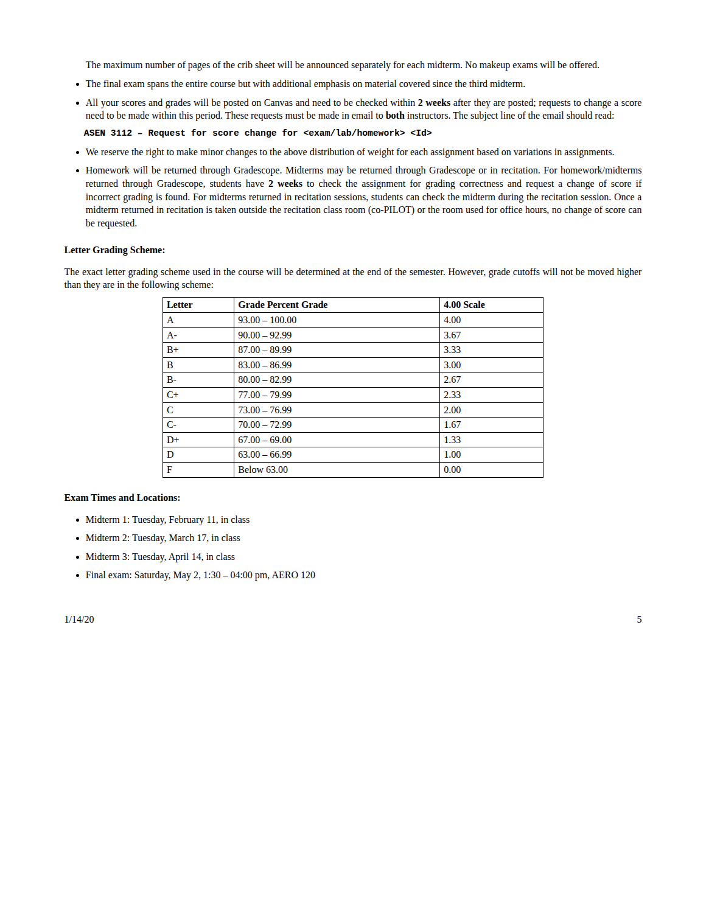The maximum number of pages of the crib sheet will be announced separately for each midterm. No makeup exams will be offered.
The final exam spans the entire course but with additional emphasis on material covered since the third midterm.
All your scores and grades will be posted on Canvas and need to be checked within 2 weeks after they are posted; requests to change a score need to be made within this period. These requests must be made in email to both instructors. The subject line of the email should read:
ASEN 3112 – Request for score change for <exam/lab/homework> <Id>
We reserve the right to make minor changes to the above distribution of weight for each assignment based on variations in assignments.
Homework will be returned through Gradescope. Midterms may be returned through Gradescope or in recitation. For homework/midterms returned through Gradescope, students have 2 weeks to check the assignment for grading correctness and request a change of score if incorrect grading is found. For midterms returned in recitation sessions, students can check the midterm during the recitation session. Once a midterm returned in recitation is taken outside the recitation class room (co-PILOT) or the room used for office hours, no change of score can be requested.
Letter Grading Scheme:
The exact letter grading scheme used in the course will be determined at the end of the semester. However, grade cutoffs will not be moved higher than they are in the following scheme:
| Letter | Grade Percent Grade | 4.00 Scale |
| --- | --- | --- |
| A | 93.00 – 100.00 | 4.00 |
| A- | 90.00 – 92.99 | 3.67 |
| B+ | 87.00 – 89.99 | 3.33 |
| B | 83.00 – 86.99 | 3.00 |
| B- | 80.00 – 82.99 | 2.67 |
| C+ | 77.00 – 79.99 | 2.33 |
| C | 73.00 – 76.99 | 2.00 |
| C- | 70.00 – 72.99 | 1.67 |
| D+ | 67.00 – 69.00 | 1.33 |
| D | 63.00 – 66.99 | 1.00 |
| F | Below 63.00 | 0.00 |
Exam Times and Locations:
Midterm 1: Tuesday, February 11, in class
Midterm 2: Tuesday, March 17, in class
Midterm 3: Tuesday, April 14, in class
Final exam: Saturday, May 2, 1:30 – 04:00 pm, AERO 120
1/14/20 5